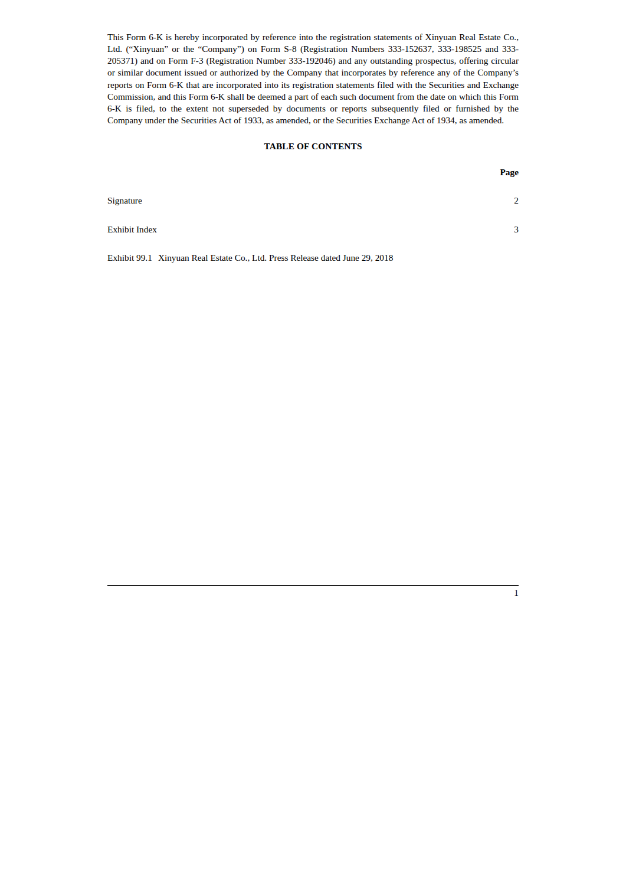This Form 6-K is hereby incorporated by reference into the registration statements of Xinyuan Real Estate Co., Ltd. (“Xinyuan” or the “Company”) on Form S-8 (Registration Numbers 333-152637, 333-198525 and 333-205371) and on Form F-3 (Registration Number 333-192046) and any outstanding prospectus, offering circular or similar document issued or authorized by the Company that incorporates by reference any of the Company’s reports on Form 6-K that are incorporated into its registration statements filed with the Securities and Exchange Commission, and this Form 6-K shall be deemed a part of each such document from the date on which this Form 6-K is filed, to the extent not superseded by documents or reports subsequently filed or furnished by the Company under the Securities Act of 1933, as amended, or the Securities Exchange Act of 1934, as amended.
TABLE OF CONTENTS
| | Page |
| Signature | 2 |
| Exhibit Index | 3 |
| / Exhibit 99.1 / Xinyuan Real Estate Co., Ltd. Press Release dated June 29, 2018 / | |
1